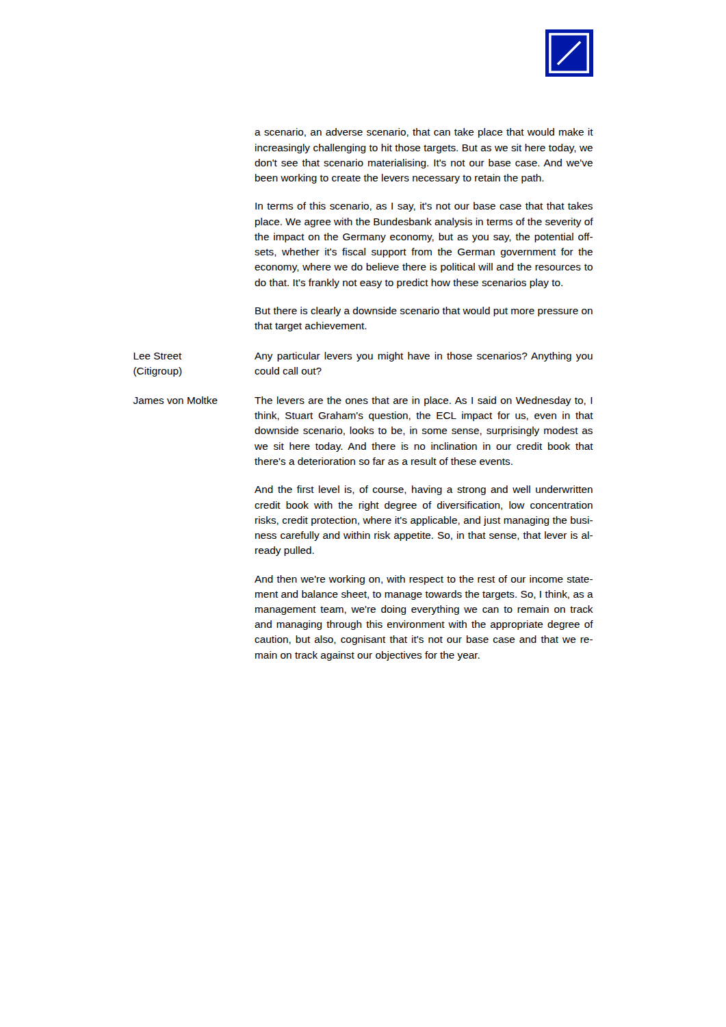a scenario, an adverse scenario, that can take place that would make it increasingly challenging to hit those targets. But as we sit here today, we don't see that scenario materialising. It's not our base case. And we've been working to create the levers necessary to retain the path.
In terms of this scenario, as I say, it's not our base case that that takes place. We agree with the Bundesbank analysis in terms of the severity of the impact on the Germany economy, but as you say, the potential offsets, whether it's fiscal support from the German government for the economy, where we do believe there is political will and the resources to do that. It's frankly not easy to predict how these scenarios play to.
But there is clearly a downside scenario that would put more pressure on that target achievement.
Lee Street
(Citigroup)
Any particular levers you might have in those scenarios? Anything you could call out?
James von Moltke
The levers are the ones that are in place. As I said on Wednesday to, I think, Stuart Graham's question, the ECL impact for us, even in that downside scenario, looks to be, in some sense, surprisingly modest as we sit here today. And there is no inclination in our credit book that there's a deterioration so far as a result of these events.
And the first level is, of course, having a strong and well underwritten credit book with the right degree of diversification, low concentration risks, credit protection, where it's applicable, and just managing the business carefully and within risk appetite. So, in that sense, that lever is already pulled.
And then we're working on, with respect to the rest of our income statement and balance sheet, to manage towards the targets. So, I think, as a management team, we're doing everything we can to remain on track and managing through this environment with the appropriate degree of caution, but also, cognisant that it's not our base case and that we remain on track against our objectives for the year.